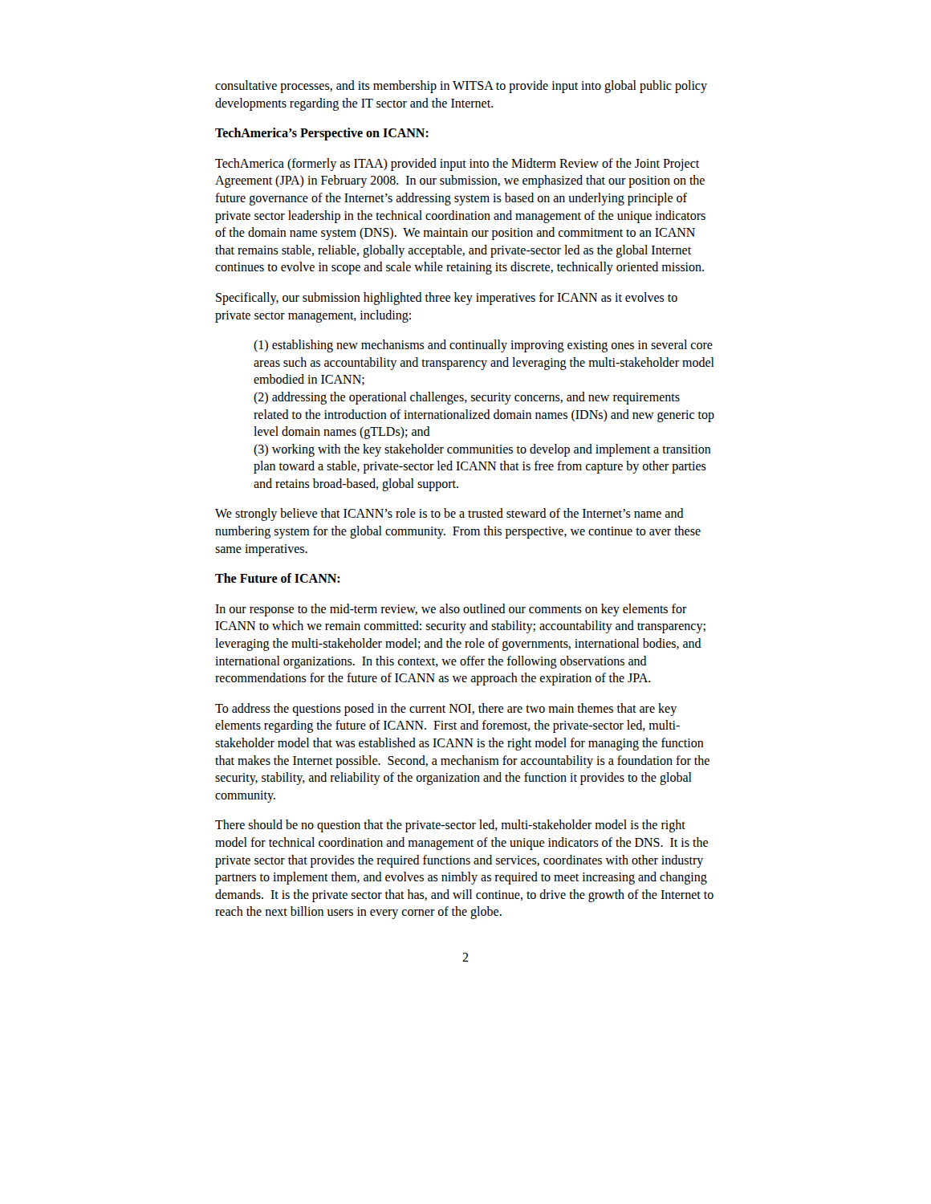consultative processes, and its membership in WITSA to provide input into global public policy developments regarding the IT sector and the Internet.
TechAmerica’s Perspective on ICANN:
TechAmerica (formerly as ITAA) provided input into the Midterm Review of the Joint Project Agreement (JPA) in February 2008. In our submission, we emphasized that our position on the future governance of the Internet’s addressing system is based on an underlying principle of private sector leadership in the technical coordination and management of the unique indicators of the domain name system (DNS). We maintain our position and commitment to an ICANN that remains stable, reliable, globally acceptable, and private-sector led as the global Internet continues to evolve in scope and scale while retaining its discrete, technically oriented mission.
Specifically, our submission highlighted three key imperatives for ICANN as it evolves to private sector management, including:
(1) establishing new mechanisms and continually improving existing ones in several core areas such as accountability and transparency and leveraging the multi-stakeholder model embodied in ICANN;
(2) addressing the operational challenges, security concerns, and new requirements related to the introduction of internationalized domain names (IDNs) and new generic top level domain names (gTLDs); and
(3) working with the key stakeholder communities to develop and implement a transition plan toward a stable, private-sector led ICANN that is free from capture by other parties and retains broad-based, global support.
We strongly believe that ICANN’s role is to be a trusted steward of the Internet’s name and numbering system for the global community. From this perspective, we continue to aver these same imperatives.
The Future of ICANN:
In our response to the mid-term review, we also outlined our comments on key elements for ICANN to which we remain committed: security and stability; accountability and transparency; leveraging the multi-stakeholder model; and the role of governments, international bodies, and international organizations. In this context, we offer the following observations and recommendations for the future of ICANN as we approach the expiration of the JPA.
To address the questions posed in the current NOI, there are two main themes that are key elements regarding the future of ICANN. First and foremost, the private-sector led, multi-stakeholder model that was established as ICANN is the right model for managing the function that makes the Internet possible. Second, a mechanism for accountability is a foundation for the security, stability, and reliability of the organization and the function it provides to the global community.
There should be no question that the private-sector led, multi-stakeholder model is the right model for technical coordination and management of the unique indicators of the DNS. It is the private sector that provides the required functions and services, coordinates with other industry partners to implement them, and evolves as nimbly as required to meet increasing and changing demands. It is the private sector that has, and will continue, to drive the growth of the Internet to reach the next billion users in every corner of the globe.
2